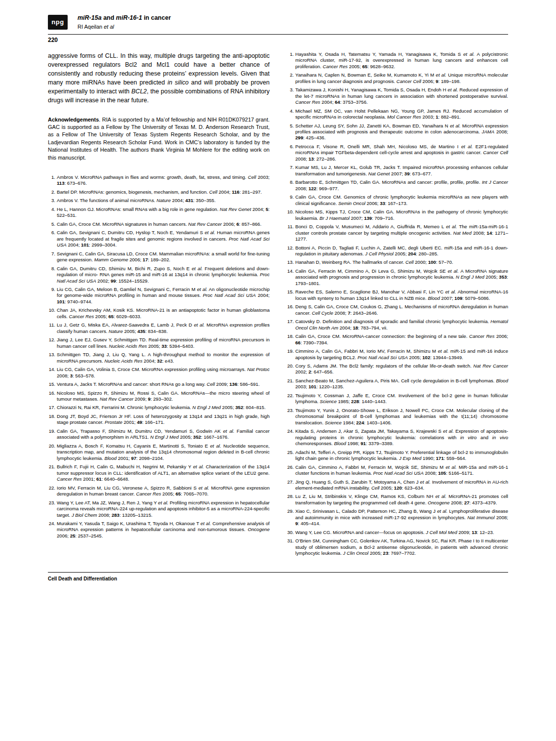npg
miR-15a and miR-16-1 in cancer
RI Aqeilan et al
220
aggressive forms of CLL. In this way, multiple drugs targeting the anti-apoptotic overexpressed regulators Bcl2 and Mcl1 could have a better chance of consistently and robustly reducing these proteins’ expression levels. Given that many more miRNAs have been predicted in silico and will probably be proven experimentally to interact with BCL2, the possible combinations of RNA inhibitory drugs will increase in the near future.
Acknowledgements. RIA is supported by a Ma’of fellowship and NIH R01DK079217 grant. GAC is supported as a Fellow by The University of Texas M. D. Anderson Research Trust, as a Fellow of The University of Texas System Regents Research Scholar, and by the Ladjevardian Regents Research Scholar Fund. Work in CMC’s laboratory is funded by the National Institutes of Health. The authors thank Virginia M Mohlere for the editing work on this manuscript.
Ambros V. MicroRNA pathways in flies and worms: growth, death, fat, stress, and timing. Cell 2003; 113: 673–676.
Bartel DP. MicroRNAs: genomics, biogenesis, mechanism, and function. Cell 2004; 116: 281–297.
Ambros V. The functions of animal microRNAs. Nature 2004; 431: 350–355.
He L, Hannon GJ. MicroRNAs: small RNAs with a big role in gene regulation. Nat Rev Genet 2004; 5: 522–531.
Calin GA, Croce CM. MicroRNA signatures in human cancers. Nat Rev Cancer 2006; 6: 857–866.
Calin GA, Sevignani C, Dumitru CD, Hyslop T, Noch E, Yendamuri S et al. Human microRNA genes are frequently located at fragile sites and genomic regions involved in cancers. Proc Natl Acad Sci USA 2004; 101: 2999–3004.
Sevignani C, Calin GA, Siracusa LD, Croce CM. Mammalian microRNAs: a small world for fine-tuning gene expression. Mamm Genome 2006; 17: 189–202.
Calin GA, Dumitru CD, Shimizu M, Bichi R, Zupo S, Noch E et al. Frequent deletions and down-regulation of micro- RNA genes miR-15 and miR-16 at 13q14 in chronic lymphocytic leukemia. Proc Natl Acad Sci USA 2002; 99: 15524–15529.
Liu CG, Calin GA, Meloon B, Gamliel N, Sevignani C, Ferracin M et al. An oligonucleotide microchip for genome-wide microRNA profiling in human and mouse tissues. Proc Natl Acad Sci USA 2004; 101: 9740–9744.
Chan JA, Krichevsky AM, Kosik KS. MicroRNA-21 is an antiapoptotic factor in human glioblastoma cells. Cancer Res 2005; 65: 6029–6033.
Lu J, Getz G, Miska EA, Alvarez-Saavedra E, Lamb J, Peck D et al. MicroRNA expression profiles classify human cancers. Nature 2005; 435: 834–838.
Jiang J, Lee EJ, Gusev Y, Schmittgen TD. Real-time expression profiling of microRNA precursors in human cancer cell lines. Nucleic Acids Res 2005; 33: 5394–5403.
Schmittgen TD, Jiang J, Liu Q, Yang L. A high-throughput method to monitor the expression of microRNA precursors. Nucleic Acids Res 2004; 32: e43.
Liu CG, Calin GA, Volinia S, Croce CM. MicroRNA expression profiling using microarrays. Nat Protoc 2008; 3: 563–578.
Ventura A, Jacks T. MicroRNAs and cancer: short RNAs go a long way. Cell 2009; 136: 586–591.
Nicoloso MS, Spizzo R, Shimizu M, Rossi S, Calin GA. MicroRNAs—the micro steering wheel of tumour metastases. Nat Rev Cancer 2009; 9: 293–302.
Chiorazzi N, Rai KR, Ferrarini M. Chronic lymphocytic leukemia. N Engl J Med 2005; 352: 804–815.
Dong JT, Boyd JC, Frierson Jr HF. Loss of heterozygosity at 13q14 and 13q21 in high grade, high stage prostate cancer. Prostate 2001; 49: 166–171.
Calin GA, Trapasso F, Shimizu M, Dumitru CD, Yendamuri S, Godwin AK et al. Familial cancer associated with a polymorphism in ARLTS1. N Engl J Med 2005; 352: 1667–1676.
Migliazza A, Bosch F, Komatsu H, Cayanis E, Martinotti S, Toniato E et al. Nucleotide sequence, transcription map, and mutation analysis of the 13q14 chromosomal region deleted in B-cell chronic lymphocytic leukemia. Blood 2001; 97: 2098–2104.
Bullrich F, Fujii H, Calin G, Mabuchi H, Negrini M, Pekarsky Y et al. Characterization of the 13q14 tumor suppressor locus in CLL: identification of ALT1, an alternative splice variant of the LEU2 gene. Cancer Res 2001; 61: 6640–6648.
Iorio MV, Ferracin M, Liu CG, Veronese A, Spizzo R, Sabbioni S et al. MicroRNA gene expression deregulation in human breast cancer. Cancer Res 2005; 65: 7065–7070.
Wang Y, Lee AT, Ma JZ, Wang J, Ren J, Yang Y et al. Profiling microRNA expression in hepatocellular carcinoma reveals microRNA-224 up-regulation and apoptosis inhibitor-5 as a microRNA-224-specific target. J Biol Chem 2008; 283: 13205–13215.
Murakami Y, Yasuda T, Saigo K, Urashima T, Toyoda H, Okanoue T et al. Comprehensive analysis of microRNA expression patterns in hepatocellular carcinoma and non-tumorous tissues. Oncogene 2006; 25: 2537–2545.
Hayashita Y, Osada H, Tatematsu Y, Yamada H, Yanagisawa K, Tomida S et al. A polycistronic microRNA cluster, miR-17-92, is overexpressed in human lung cancers and enhances cell proliferation. Cancer Res 2005; 65: 9628–9632.
Yanaihara N, Caplen N, Bowman E, Seike M, Kumamoto K, Yi M et al. Unique microRNA molecular profiles in lung cancer diagnosis and prognosis. Cancer Cell 2006; 9: 189–198.
Takamizawa J, Konishi H, Yanagisawa K, Tomida S, Osada H, Endoh H et al. Reduced expression of the let-7 microRNAs in human lung cancers in association with shortened postoperative survival. Cancer Res 2004; 64: 3753–3756.
Michael MZ, SM OC, van Holst Pellekaan NG, Young GP, James RJ. Reduced accumulation of specific microRNAs in colorectal neoplasia. Mol Cancer Res 2003; 1: 882–891.
Schetter AJ, Leung SY, Sohn JJ, Zanetti KA, Bowman ED, Yanaihara N et al. MicroRNA expression profiles associated with prognosis and therapeutic outcome in colon adenocarcinoma. JAMA 2008; 299: 425–436.
Petrocca F, Visone R, Onelli MR, Shah MH, Nicoloso MS, de Martino I et al. E2F1-regulated microRNAs impair TGFbeta-dependent cell-cycle arrest and apoptosis in gastric cancer. Cancer Cell 2008; 13: 272–286.
Kumar MS, Lu J, Mercer KL, Golub TR, Jacks T. Impaired microRNA processing enhances cellular transformation and tumorigenesis. Nat Genet 2007; 39: 673–677.
Barbarotto E, Schmittgen TD, Calin GA. MicroRNAs and cancer: profile, profile, profile. Int J Cancer 2008; 122: 969–977.
Calin GA, Croce CM. Genomics of chronic lymphocytic leukemia microRNAs as new players with clinical significance. Semin Oncol 2006; 33: 167–173.
Nicoloso MS, Kipps TJ, Croce CM, Calin GA. MicroRNAs in the pathogeny of chronic lymphocytic leukaemia. Br J Haematol 2007; 139: 709–716.
Bonci D, Coppola V, Musumeci M, Addario A, Giuffrida R, Memeo L et al. The miR-15a-miR-16-1 cluster controls prostate cancer by targeting multiple oncogenic activities. Nat Med 2008; 14: 1271–1277.
Bottoni A, Piccin D, Tagliati F, Luchin A, Zatelli MC, degli Uberti EC. miR-15a and miR-16-1 down-regulation in pituitary adenomas. J Cell Physiol 2005; 204: 280–285.
Hanahan D, Weinberg RA. The hallmarks of cancer. Cell 2000; 100: 57–70.
Calin GA, Ferracin M, Cimmino A, Di Leva G, Shimizu M, Wojcik SE et al. A MicroRNA signature associated with prognosis and progression in chronic lymphocytic leukemia. N Engl J Med 2005; 353: 1793–1801.
Raveche ES, Salerno E, Scaglione BJ, Manohar V, Abbasi F, Lin YC et al. Abnormal microRNA-16 locus with synteny to human 13q14 linked to CLL in NZB mice. Blood 2007; 109: 5079–5086.
Deng S, Calin GA, Croce CM, Coukos G, Zhang L. Mechanisms of microRNA deregulation in human cancer. Cell Cycle 2008; 7: 2643–2646.
Catovsky D. Definition and diagnosis of sporadic and familial chronic lymphocytic leukemia. Hematol Oncol Clin North Am 2004; 18: 783–794, vii.
Calin GA, Croce CM. MicroRNA-cancer connection: the beginning of a new tale. Cancer Res 2006; 66: 7390–7394.
Cimmino A, Calin GA, Fabbri M, Iorio MV, Ferracin M, Shimizu M et al. miR-15 and miR-16 induce apoptosis by targeting BCL2. Proc Natl Acad Sci USA 2005; 102: 13944–13949.
Cory S, Adams JM. The Bcl2 family: regulators of the cellular life-or-death switch. Nat Rev Cancer 2002; 2: 647–656.
Sanchez-Beato M, Sanchez-Aguilera A, Piris MA. Cell cycle deregulation in B-cell lymphomas. Blood 2003; 101: 1220–1235.
Tsujimoto Y, Cossman J, Jaffe E, Croce CM. Involvement of the bcl-2 gene in human follicular lymphoma. Science 1985; 228: 1440–1443.
Tsujimoto Y, Yunis J, Onorato-Showe L, Erikson J, Nowell PC, Croce CM. Molecular cloning of the chromosomal breakpoint of B-cell lymphomas and leukemias with the t(11;14) chromosome translocation. Science 1984; 224: 1403–1406.
Kitada S, Andersen J, Akar S, Zapata JM, Takayama S, Krajewski S et al. Expression of apoptosis-regulating proteins in chronic lymphocytic leukemia: correlations with in vitro and in vivo chemoresponses. Blood 1998; 91: 3379–3389.
Adachi M, Tefferi A, Greipp PR, Kipps TJ, Tsujimoto Y. Preferential linkage of bcl-2 to immunoglobulin light chain gene in chronic lymphocytic leukemia. J Exp Med 1990; 171: 559–564.
Calin GA, Cimmino A, Fabbri M, Ferracin M, Wojcik SE, Shimizu M et al. MiR-15a and miR-16-1 cluster functions in human leukemia. Proc Natl Acad Sci USA 2008; 105: 5166–5171.
Jing Q, Huang S, Guth S, Zarubin T, Motoyama A, Chen J et al. Involvement of microRNA in AU-rich element-mediated mRNA instability. Cell 2005; 120: 623–634.
Lu Z, Liu M, Stribinskis V, Klinge CM, Ramos KS, Colburn NH et al. MicroRNA-21 promotes cell transformation by targeting the programmed cell death 4 gene. Oncogene 2008; 27: 4373–4379.
Xiao C, Srinivasan L, Calado DP, Patterson HC, Zhang B, Wang J et al. Lymphoproliferative disease and autoimmunity in mice with increased miR-17-92 expression in lymphocytes. Nat Immunol 2008; 9: 405–414.
Wang Y, Lee CG. MicroRNA and cancer—focus on apoptosis. J Cell Mol Med 2009; 13: 12–23.
O’Brien SM, Cunningham CC, Golenkov AK, Turkina AG, Novick SC, Rai KR. Phase I to II multicenter study of oblimersen sodium, a Bcl-2 antisense oligonucleotide, in patients with advanced chronic lymphocytic leukemia. J Clin Oncol 2005; 23: 7697–7702.
Cell Death and Differentiation